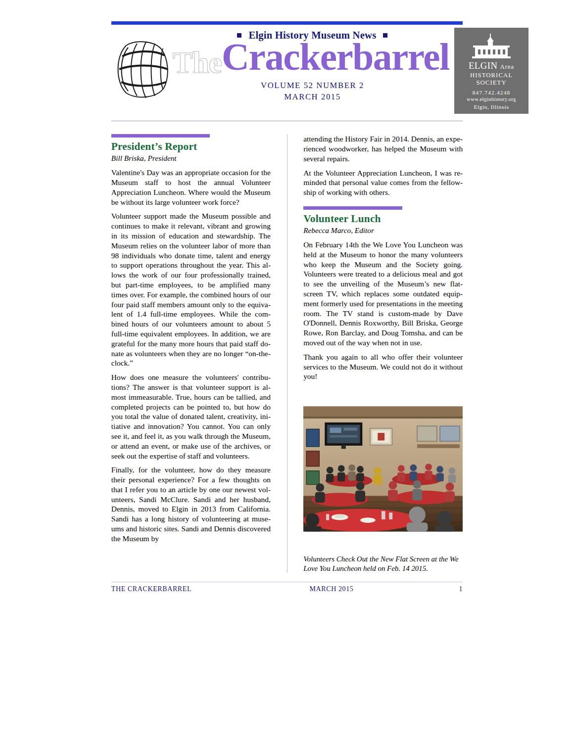Elgin History Museum News
The Crackerbarrel
Volume 52 Number 2
March 2015
ELGIN Area
HISTORICAL SOCIETY
847.742.4248
www.elginhistory.org
Elgin, Illinois
President’s Report
Bill Briska, President
Valentine's Day was an appropriate occasion for the Museum staff to host the annual Volunteer Appreciation Luncheon. Where would the Museum be without its large volunteer work force?
Volunteer support made the Museum possible and continues to make it relevant, vibrant and growing in its mission of education and stewardship. The Museum relies on the volunteer labor of more than 98 individuals who donate time, talent and energy to support operations throughout the year. This allows the work of our four professionally trained, but part-time employees, to be amplified many times over. For example, the combined hours of our four paid staff members amount only to the equivalent of 1.4 full-time employees. While the combined hours of our volunteers amount to about 5 full-time equivalent employees. In addition, we are grateful for the many more hours that paid staff donate as volunteers when they are no longer “on-the-clock.”
How does one measure the volunteers' contributions? The answer is that volunteer support is almost immeasurable. True, hours can be tallied, and completed projects can be pointed to, but how do you total the value of donated talent, creativity, initiative and innovation? You cannot. You can only see it, and feel it, as you walk through the Museum, or attend an event, or make use of the archives, or seek out the expertise of staff and volunteers.
Finally, for the volunteer, how do they measure their personal experience? For a few thoughts on that I refer you to an article by one our newest volunteers, Sandi McClure. Sandi and her husband, Dennis, moved to Elgin in 2013 from California. Sandi has a long history of volunteering at museums and historic sites. Sandi and Dennis discovered the Museum by
attending the History Fair in 2014. Dennis, an experienced woodworker, has helped the Museum with several repairs.
At the Volunteer Appreciation Luncheon, I was reminded that personal value comes from the fellowship of working with others.
Volunteer Lunch
Rebecca Marco, Editor
On February 14th the We Love You Luncheon was held at the Museum to honor the many volunteers who keep the Museum and the Society going. Volunteers were treated to a delicious meal and got to see the unveiling of the Museum’s new flat-screen TV, which replaces some outdated equipment formerly used for presentations in the meeting room. The TV stand is custom-made by Dave O'Donnell, Dennis Roxworthy, Bill Briska, George Rowe, Ron Barclay, and Doug Tomsha, and can be moved out of the way when not in use.
Thank you again to all who offer their volunteer services to the Museum. We could not do it without you!
Volunteers Check Out the New Flat Screen at the We Love You Luncheon held on Feb. 14 2015.
THE CRACKERBARREL
MARCH 2015
1